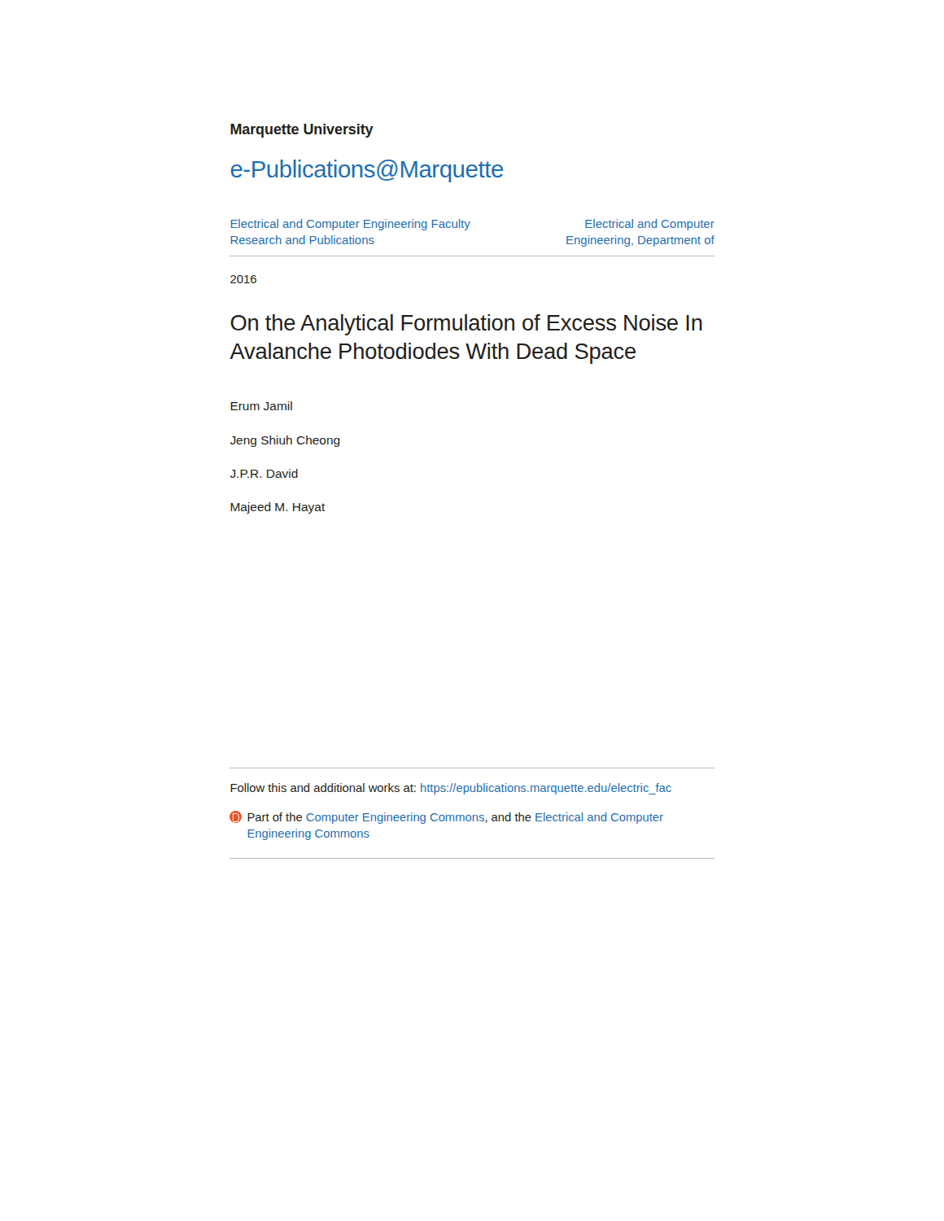Marquette University
e-Publications@Marquette
Electrical and Computer Engineering Faculty Research and Publications
Electrical and Computer Engineering, Department of
2016
On the Analytical Formulation of Excess Noise In Avalanche Photodiodes With Dead Space
Erum Jamil
Jeng Shiuh Cheong
J.P.R. David
Majeed M. Hayat
Follow this and additional works at: https://epublications.marquette.edu/electric_fac
Part of the Computer Engineering Commons, and the Electrical and Computer Engineering Commons